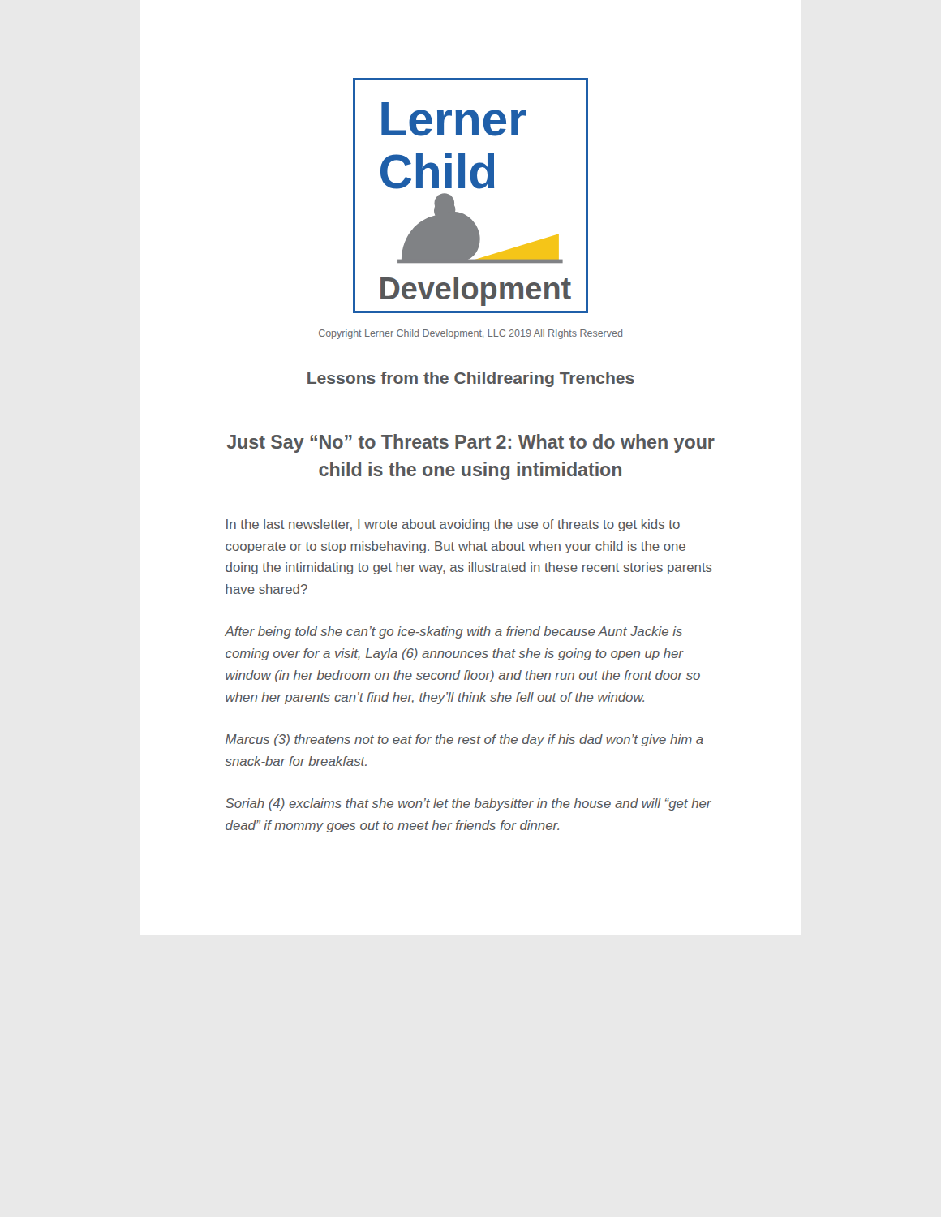Lerner Child Development
Copyright Lerner Child Development, LLC 2019 All RIghts Reserved
Lessons from the Childrearing Trenches
Just Say “No” to Threats Part 2: What to do when your child is the one using intimidation
In the last newsletter, I wrote about avoiding the use of threats to get kids to cooperate or to stop misbehaving. But what about when your child is the one doing the intimidating to get her way, as illustrated in these recent stories parents have shared?
After being told she can’t go ice-skating with a friend because Aunt Jackie is coming over for a visit, Layla (6) announces that she is going to open up her window (in her bedroom on the second floor) and then run out the front door so when her parents can’t find her, they’ll think she fell out of the window.
Marcus (3) threatens not to eat for the rest of the day if his dad won’t give him a snack-bar for breakfast.
Soriah (4) exclaims that she won’t let the babysitter in the house and will “get her dead” if mommy goes out to meet her friends for dinner.